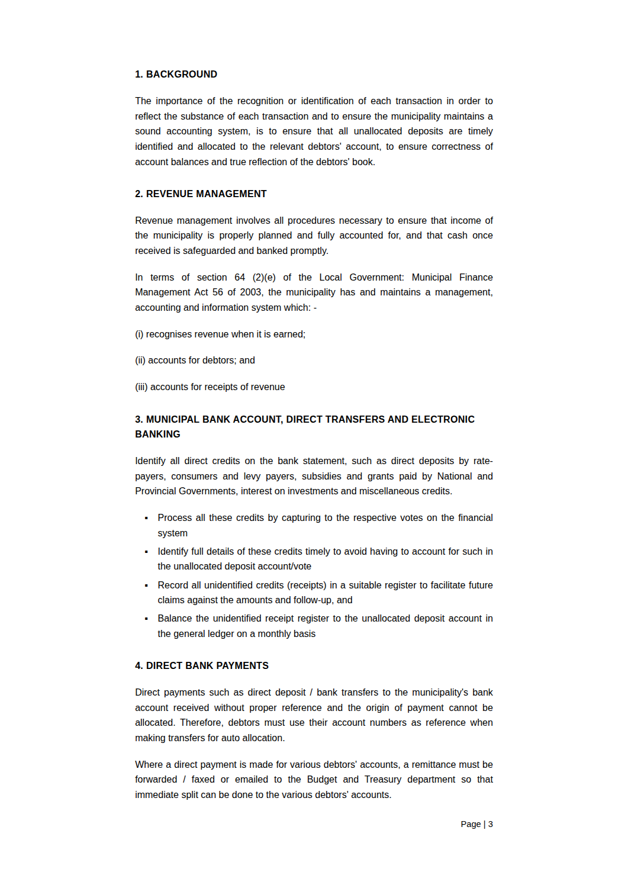1. BACKGROUND
The importance of the recognition or identification of each transaction in order to reflect the substance of each transaction and to ensure the municipality maintains a sound accounting system, is to ensure that all unallocated deposits are timely identified and allocated to the relevant debtors' account, to ensure correctness of account balances and true reflection of the debtors' book.
2. REVENUE MANAGEMENT
Revenue management involves all procedures necessary to ensure that income of the municipality is properly planned and fully accounted for, and that cash once received is safeguarded and banked promptly.
In terms of section 64 (2)(e) of the Local Government: Municipal Finance Management Act 56 of 2003, the municipality has and maintains a management, accounting and information system which: -
(i) recognises revenue when it is earned;
(ii) accounts for debtors; and
(iii) accounts for receipts of revenue
3. MUNICIPAL BANK ACCOUNT, DIRECT TRANSFERS AND ELECTRONIC BANKING
Identify all direct credits on the bank statement, such as direct deposits by rate-payers, consumers and levy payers, subsidies and grants paid by National and Provincial Governments, interest on investments and miscellaneous credits.
Process all these credits by capturing to the respective votes on the financial system
Identify full details of these credits timely to avoid having to account for such in the unallocated deposit account/vote
Record all unidentified credits (receipts) in a suitable register to facilitate future claims against the amounts and follow-up, and
Balance the unidentified receipt register to the unallocated deposit account in the general ledger on a monthly basis
4. DIRECT BANK PAYMENTS
Direct payments such as direct deposit / bank transfers to the municipality's bank account received without proper reference and the origin of payment cannot be allocated. Therefore, debtors must use their account numbers as reference when making transfers for auto allocation.
Where a direct payment is made for various debtors' accounts, a remittance must be forwarded / faxed or emailed to the Budget and Treasury department so that immediate split can be done to the various debtors' accounts.
Page | 3